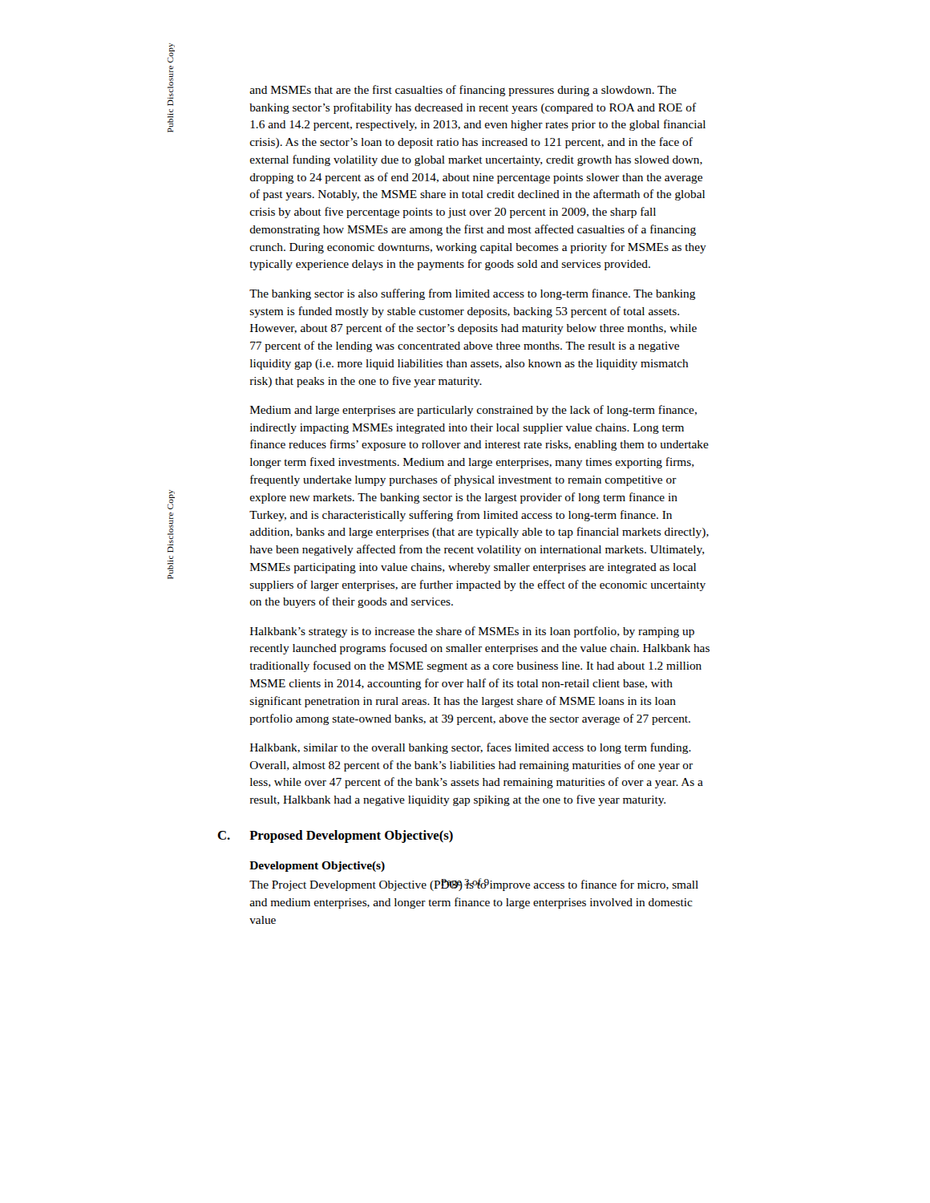Public Disclosure Copy
Public Disclosure Copy
and MSMEs that are the first casualties of financing pressures during a slowdown. The banking sector’s profitability has decreased in recent years (compared to ROA and ROE of 1.6 and 14.2 percent, respectively, in 2013, and even higher rates prior to the global financial crisis). As the sector’s loan to deposit ratio has increased to 121 percent, and in the face of external funding volatility due to global market uncertainty, credit growth has slowed down, dropping to 24 percent as of end 2014, about nine percentage points slower than the average of past years. Notably, the MSME share in total credit declined in the aftermath of the global crisis by about five percentage points to just over 20 percent in 2009, the sharp fall demonstrating how MSMEs are among the first and most affected casualties of a financing crunch. During economic downturns, working capital becomes a priority for MSMEs as they typically experience delays in the payments for goods sold and services provided.
The banking sector is also suffering from limited access to long-term finance. The banking system is funded mostly by stable customer deposits, backing 53 percent of total assets. However, about 87 percent of the sector’s deposits had maturity below three months, while 77 percent of the lending was concentrated above three months. The result is a negative liquidity gap (i.e. more liquid liabilities than assets, also known as the liquidity mismatch risk) that peaks in the one to five year maturity.
Medium and large enterprises are particularly constrained by the lack of long-term finance, indirectly impacting MSMEs integrated into their local supplier value chains. Long term finance reduces firms’ exposure to rollover and interest rate risks, enabling them to undertake longer term fixed investments. Medium and large enterprises, many times exporting firms, frequently undertake lumpy purchases of physical investment to remain competitive or explore new markets. The banking sector is the largest provider of long term finance in Turkey, and is characteristically suffering from limited access to long-term finance. In addition, banks and large enterprises (that are typically able to tap financial markets directly), have been negatively affected from the recent volatility on international markets. Ultimately, MSMEs participating into value chains, whereby smaller enterprises are integrated as local suppliers of larger enterprises, are further impacted by the effect of the economic uncertainty on the buyers of their goods and services.
Halkbank’s strategy is to increase the share of MSMEs in its loan portfolio, by ramping up recently launched programs focused on smaller enterprises and the value chain. Halkbank has traditionally focused on the MSME segment as a core business line. It had about 1.2 million MSME clients in 2014, accounting for over half of its total non-retail client base, with significant penetration in rural areas. It has the largest share of MSME loans in its loan portfolio among state-owned banks, at 39 percent, above the sector average of 27 percent.
Halkbank, similar to the overall banking sector, faces limited access to long term funding. Overall, almost 82 percent of the bank’s liabilities had remaining maturities of one year or less, while over 47 percent of the bank’s assets had remaining maturities of over a year. As a result, Halkbank had a negative liquidity gap spiking at the one to five year maturity.
C. Proposed Development Objective(s)
Development Objective(s)
The Project Development Objective (PDO) is to improve access to finance for micro, small and medium enterprises, and longer term finance to large enterprises involved in domestic value
Page 3 of 9